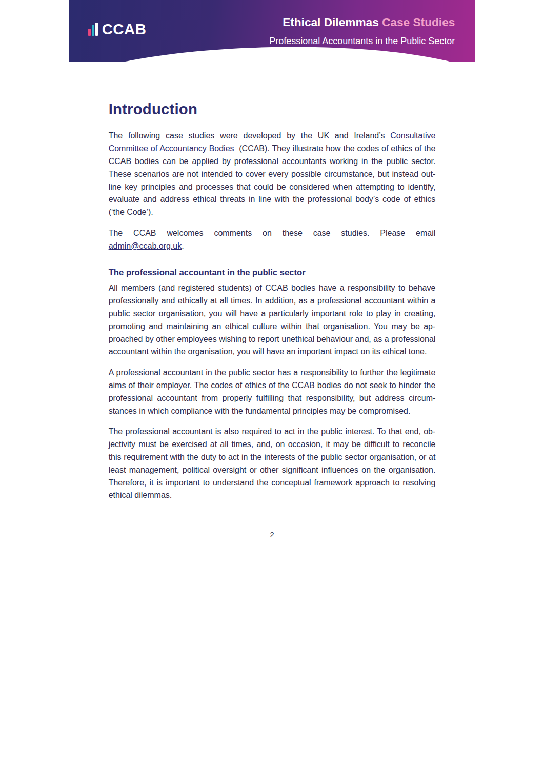CCAB
Ethical Dilemmas Case Studies
Professional Accountants in the Public Sector
Introduction
The following case studies were developed by the UK and Ireland’s Consultative Committee of Accountancy Bodies (CCAB). They illustrate how the codes of ethics of the CCAB bodies can be applied by professional accountants working in the public sector. These scenarios are not intended to cover every possible circumstance, but instead outline key principles and processes that could be considered when attempting to identify, evaluate and address ethical threats in line with the professional body’s code of ethics (‘the Code’).
The CCAB welcomes comments on these case studies. Please email admin@ccab.org.uk.
The professional accountant in the public sector
All members (and registered students) of CCAB bodies have a responsibility to behave professionally and ethically at all times. In addition, as a professional accountant within a public sector organisation, you will have a particularly important role to play in creating, promoting and maintaining an ethical culture within that organisation. You may be approached by other employees wishing to report unethical behaviour and, as a professional accountant within the organisation, you will have an important impact on its ethical tone.
A professional accountant in the public sector has a responsibility to further the legitimate aims of their employer. The codes of ethics of the CCAB bodies do not seek to hinder the professional accountant from properly fulfilling that responsibility, but address circumstances in which compliance with the fundamental principles may be compromised.
The professional accountant is also required to act in the public interest. To that end, objectivity must be exercised at all times, and, on occasion, it may be difficult to reconcile this requirement with the duty to act in the interests of the public sector organisation, or at least management, political oversight or other significant influences on the organisation. Therefore, it is important to understand the conceptual framework approach to resolving ethical dilemmas.
2